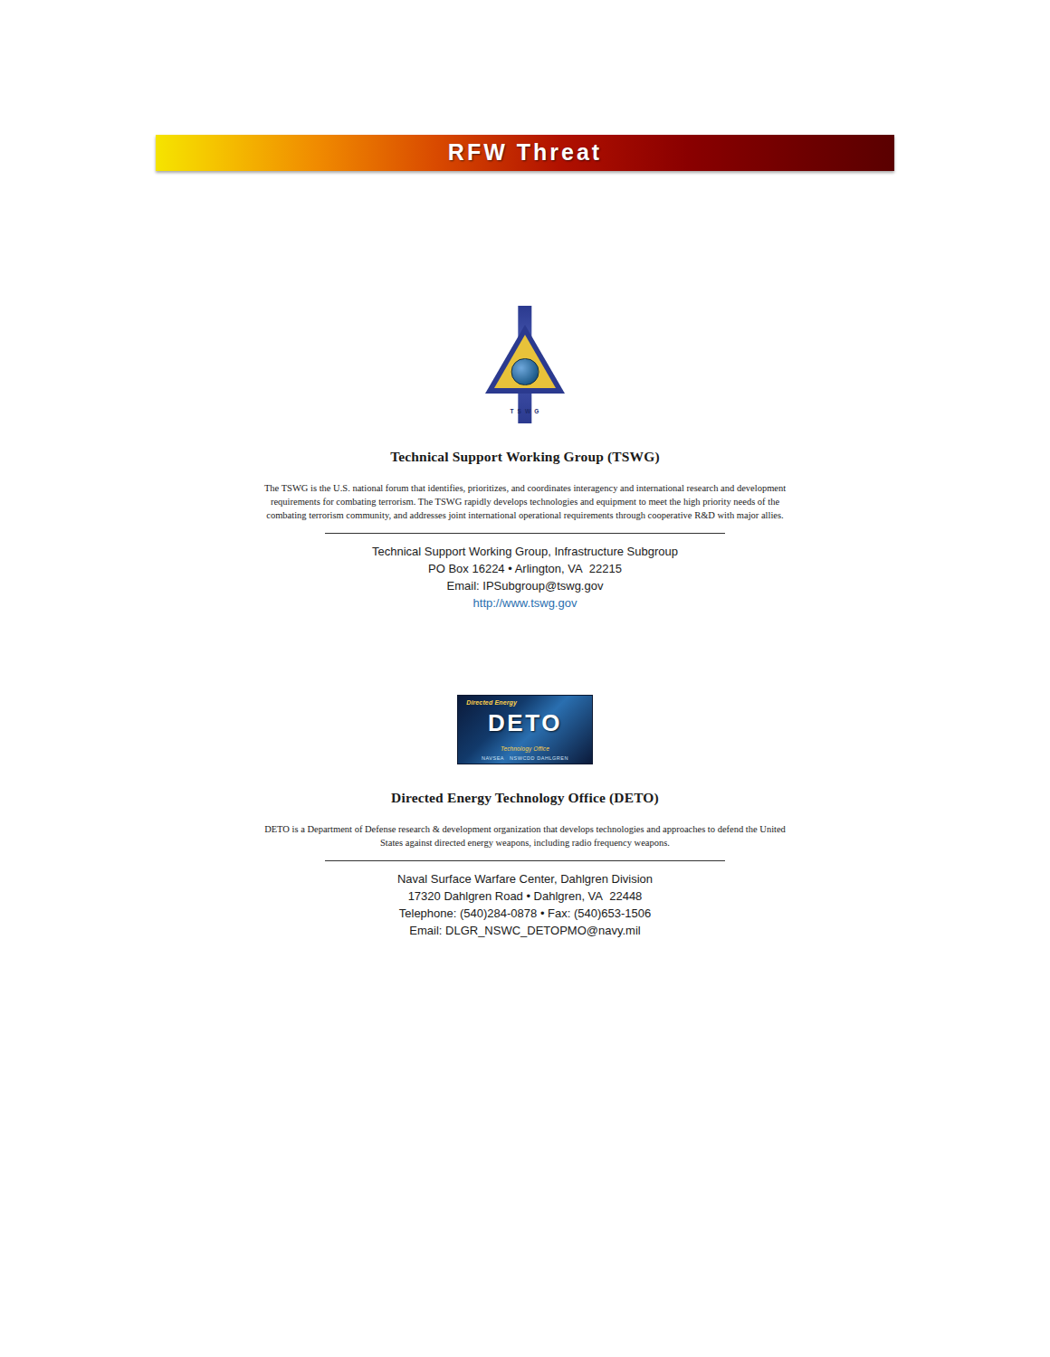RFW Threat
T S W G
Technical Support Working Group (TSWG)
The TSWG is the U.S. national forum that identifies, prioritizes, and coordinates interagency and international research and development requirements for combating terrorism. The TSWG rapidly develops technologies and equipment to meet the high priority needs of the combating terrorism community, and addresses joint international operational requirements through cooperative R&D with major allies.
Technical Support Working Group, Infrastructure Subgroup
PO Box 16224 • Arlington, VA 22215
Email: IPSubgroup@tswg.gov
http://www.tswg.gov
Directed Energy
DETO
Technology Office
NAVSEA NSWCDD DAHLGREN
Directed Energy Technology Office (DETO)
DETO is a Department of Defense research & development organization that develops technologies and approaches to defend the United States against directed energy weapons, including radio frequency weapons.
Naval Surface Warfare Center, Dahlgren Division
17320 Dahlgren Road • Dahlgren, VA 22448
Telephone: (540)284-0878 • Fax: (540)653-1506
Email: DLGR_NSWC_DETOPMO@navy.mil